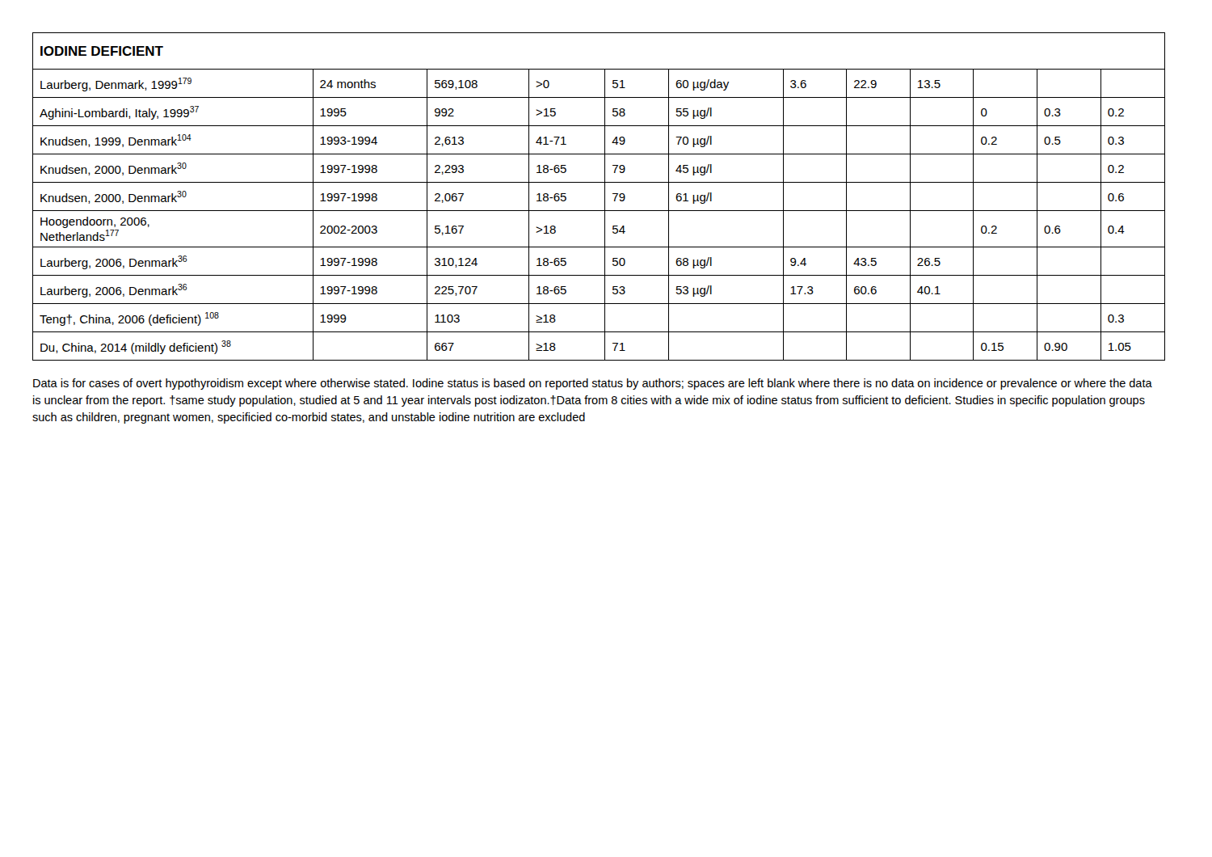| IODINE DEFICIENT |
| Laurberg, Denmark, 1999 179 | 24 months | 569,108 | >0 | 51 | 60 µg/day | 3.6 | 22.9 | 13.5 | | | |
| Aghini-Lombardi, Italy, 1999 37 | 1995 | 992 | >15 | 58 | 55 µg/l | | | | 0 | 0.3 | 0.2 |
| Knudsen, 1999, Denmark 104 | 1993-1994 | 2,613 | 41-71 | 49 | 70 µg/l | | | | 0.2 | 0.5 | 0.3 |
| Knudsen, 2000, Denmark 30 | 1997-1998 | 2,293 | 18-65 | 79 | 45 µg/l | | | | | | 0.2 |
| Knudsen, 2000, Denmark 30 | 1997-1998 | 2,067 | 18-65 | 79 | 61 µg/l | | | | | | 0.6 |
| Hoogendoorn, 2006, Netherlands 177 | 2002-2003 | 5,167 | >18 | 54 | | | | | 0.2 | 0.6 | 0.4 |
| Laurberg, 2006, Denmark 36 | 1997-1998 | 310,124 | 18-65 | 50 | 68 µg/l | 9.4 | 43.5 | 26.5 | | | |
| Laurberg, 2006, Denmark 36 | 1997-1998 | 225,707 | 18-65 | 53 | 53 µg/l | 17.3 | 60.6 | 40.1 | | | |
| Teng†, China, 2006 (deficient) 108 | 1999 | 1103 | ≥18 | | | | | | | | 0.3 |
| Du, China, 2014 (mildly deficient) 38 | | 667 | ≥18 | 71 | | | | | 0.15 | 0.90 | 1.05 |
Data is for cases of overt hypothyroidism except where otherwise stated. Iodine status is based on reported status by authors; spaces are left blank where there is no data on incidence or prevalence or where the data is unclear from the report. †same study population, studied at 5 and 11 year intervals post iodizaton.†Data from 8 cities with a wide mix of iodine status from sufficient to deficient. Studies in specific population groups such as children, pregnant women, specificied co-morbid states, and unstable iodine nutrition are excluded